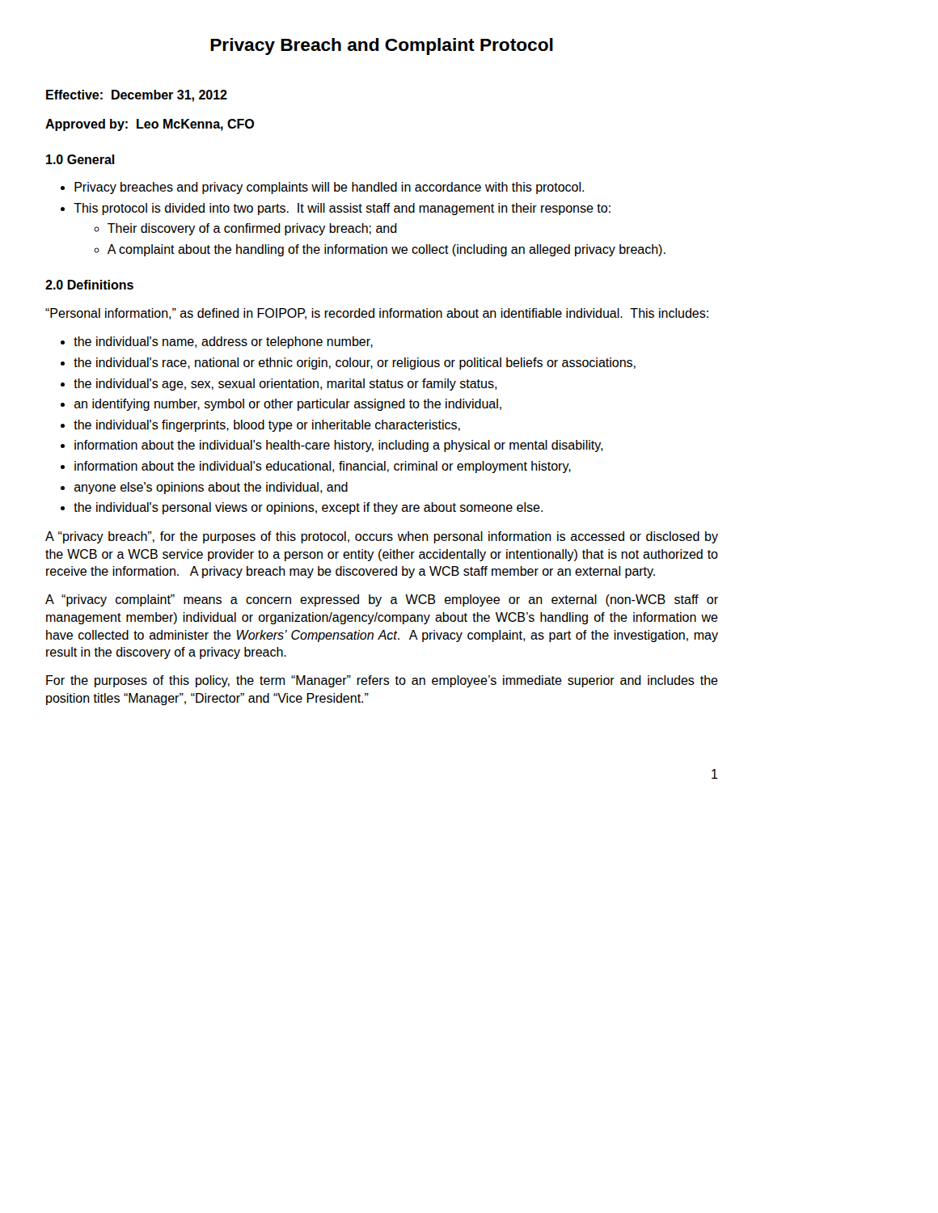Privacy Breach and Complaint Protocol
Effective: December 31, 2012
Approved by: Leo McKenna, CFO
1.0 General
Privacy breaches and privacy complaints will be handled in accordance with this protocol.
This protocol is divided into two parts. It will assist staff and management in their response to:
Their discovery of a confirmed privacy breach; and
A complaint about the handling of the information we collect (including an alleged privacy breach).
2.0 Definitions
“Personal information,” as defined in FOIPOP, is recorded information about an identifiable individual. This includes:
the individual's name, address or telephone number,
the individual's race, national or ethnic origin, colour, or religious or political beliefs or associations,
the individual's age, sex, sexual orientation, marital status or family status,
an identifying number, symbol or other particular assigned to the individual,
the individual's fingerprints, blood type or inheritable characteristics,
information about the individual's health-care history, including a physical or mental disability,
information about the individual's educational, financial, criminal or employment history,
anyone else's opinions about the individual, and
the individual's personal views or opinions, except if they are about someone else.
A “privacy breach”, for the purposes of this protocol, occurs when personal information is accessed or disclosed by the WCB or a WCB service provider to a person or entity (either accidentally or intentionally) that is not authorized to receive the information. A privacy breach may be discovered by a WCB staff member or an external party.
A “privacy complaint” means a concern expressed by a WCB employee or an external (non-WCB staff or management member) individual or organization/agency/company about the WCB’s handling of the information we have collected to administer the Workers’ Compensation Act. A privacy complaint, as part of the investigation, may result in the discovery of a privacy breach.
For the purposes of this policy, the term “Manager” refers to an employee’s immediate superior and includes the position titles “Manager”, “Director” and “Vice President.”
1